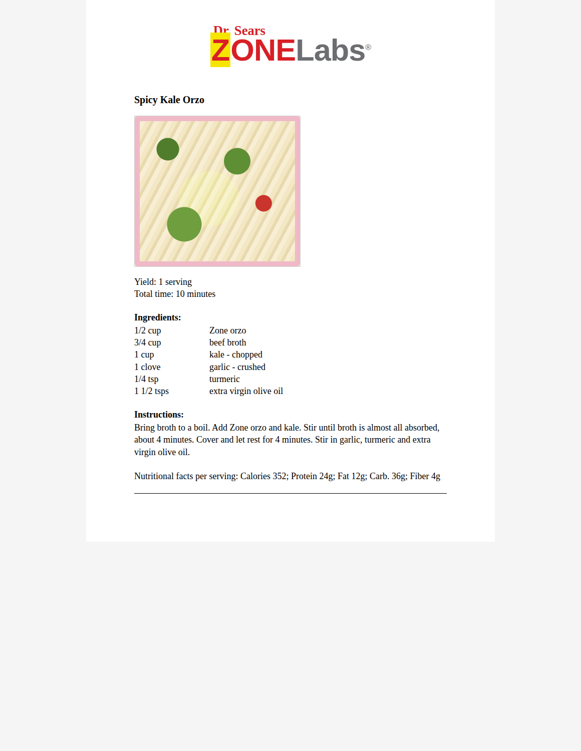Dr. Sears ZONE Labs®
Spicy Kale Orzo
Yield: 1 serving
Total time: 10 minutes
Ingredients:
| 1/2 cup | Zone orzo |
| 3/4 cup | beef broth |
| 1 cup | kale - chopped |
| 1 clove | garlic - crushed |
| 1/4 tsp | turmeric |
| 1 1/2 tsps | extra virgin olive oil |
Instructions:
Bring broth to a boil. Add Zone orzo and kale. Stir until broth is almost all absorbed, about 4 minutes. Cover and let rest for 4 minutes. Stir in garlic, turmeric and extra virgin olive oil.
Nutritional facts per serving: Calories 352; Protein 24g; Fat 12g; Carb. 36g; Fiber 4g